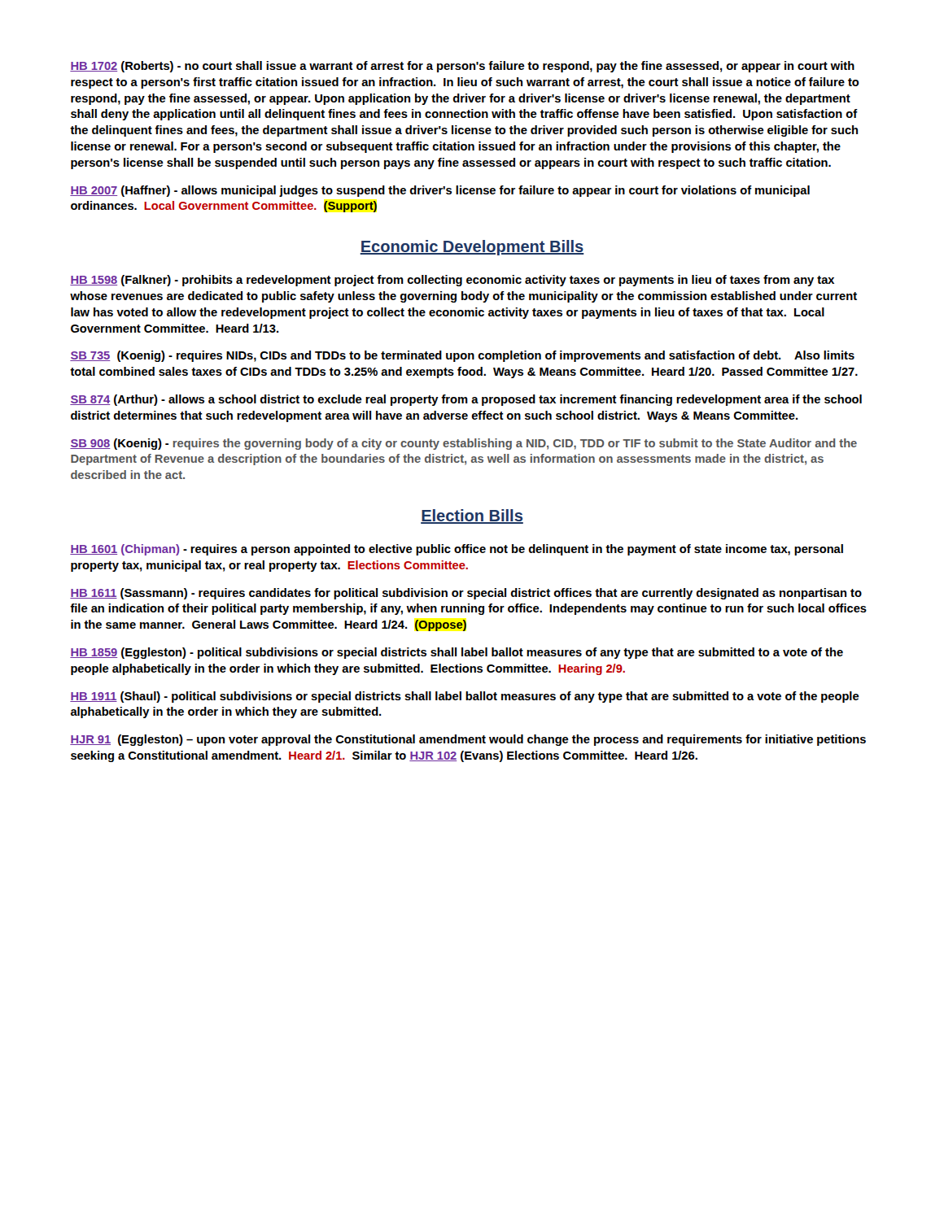HB 1702 (Roberts) - no court shall issue a warrant of arrest for a person's failure to respond, pay the fine assessed, or appear in court with respect to a person's first traffic citation issued for an infraction. In lieu of such warrant of arrest, the court shall issue a notice of failure to respond, pay the fine assessed, or appear. Upon application by the driver for a driver's license or driver's license renewal, the department shall deny the application until all delinquent fines and fees in connection with the traffic offense have been satisfied. Upon satisfaction of the delinquent fines and fees, the department shall issue a driver's license to the driver provided such person is otherwise eligible for such license or renewal. For a person's second or subsequent traffic citation issued for an infraction under the provisions of this chapter, the person's license shall be suspended until such person pays any fine assessed or appears in court with respect to such traffic citation.
HB 2007 (Haffner) - allows municipal judges to suspend the driver's license for failure to appear in court for violations of municipal ordinances. Local Government Committee. (Support)
Economic Development Bills
HB 1598 (Falkner) - prohibits a redevelopment project from collecting economic activity taxes or payments in lieu of taxes from any tax whose revenues are dedicated to public safety unless the governing body of the municipality or the commission established under current law has voted to allow the redevelopment project to collect the economic activity taxes or payments in lieu of taxes of that tax. Local Government Committee. Heard 1/13.
SB 735 (Koenig) - requires NIDs, CIDs and TDDs to be terminated upon completion of improvements and satisfaction of debt. Also limits total combined sales taxes of CIDs and TDDs to 3.25% and exempts food. Ways & Means Committee. Heard 1/20. Passed Committee 1/27.
SB 874 (Arthur) - allows a school district to exclude real property from a proposed tax increment financing redevelopment area if the school district determines that such redevelopment area will have an adverse effect on such school district. Ways & Means Committee.
SB 908 (Koenig) - requires the governing body of a city or county establishing a NID, CID, TDD or TIF to submit to the State Auditor and the Department of Revenue a description of the boundaries of the district, as well as information on assessments made in the district, as described in the act.
Election Bills
HB 1601 (Chipman) - requires a person appointed to elective public office not be delinquent in the payment of state income tax, personal property tax, municipal tax, or real property tax. Elections Committee.
HB 1611 (Sassmann) - requires candidates for political subdivision or special district offices that are currently designated as nonpartisan to file an indication of their political party membership, if any, when running for office. Independents may continue to run for such local offices in the same manner. General Laws Committee. Heard 1/24. (Oppose)
HB 1859 (Eggleston) - political subdivisions or special districts shall label ballot measures of any type that are submitted to a vote of the people alphabetically in the order in which they are submitted. Elections Committee. Hearing 2/9.
HB 1911 (Shaul) - political subdivisions or special districts shall label ballot measures of any type that are submitted to a vote of the people alphabetically in the order in which they are submitted.
HJR 91 (Eggleston) – upon voter approval the Constitutional amendment would change the process and requirements for initiative petitions seeking a Constitutional amendment. Heard 2/1. Similar to HJR 102 (Evans) Elections Committee. Heard 1/26.